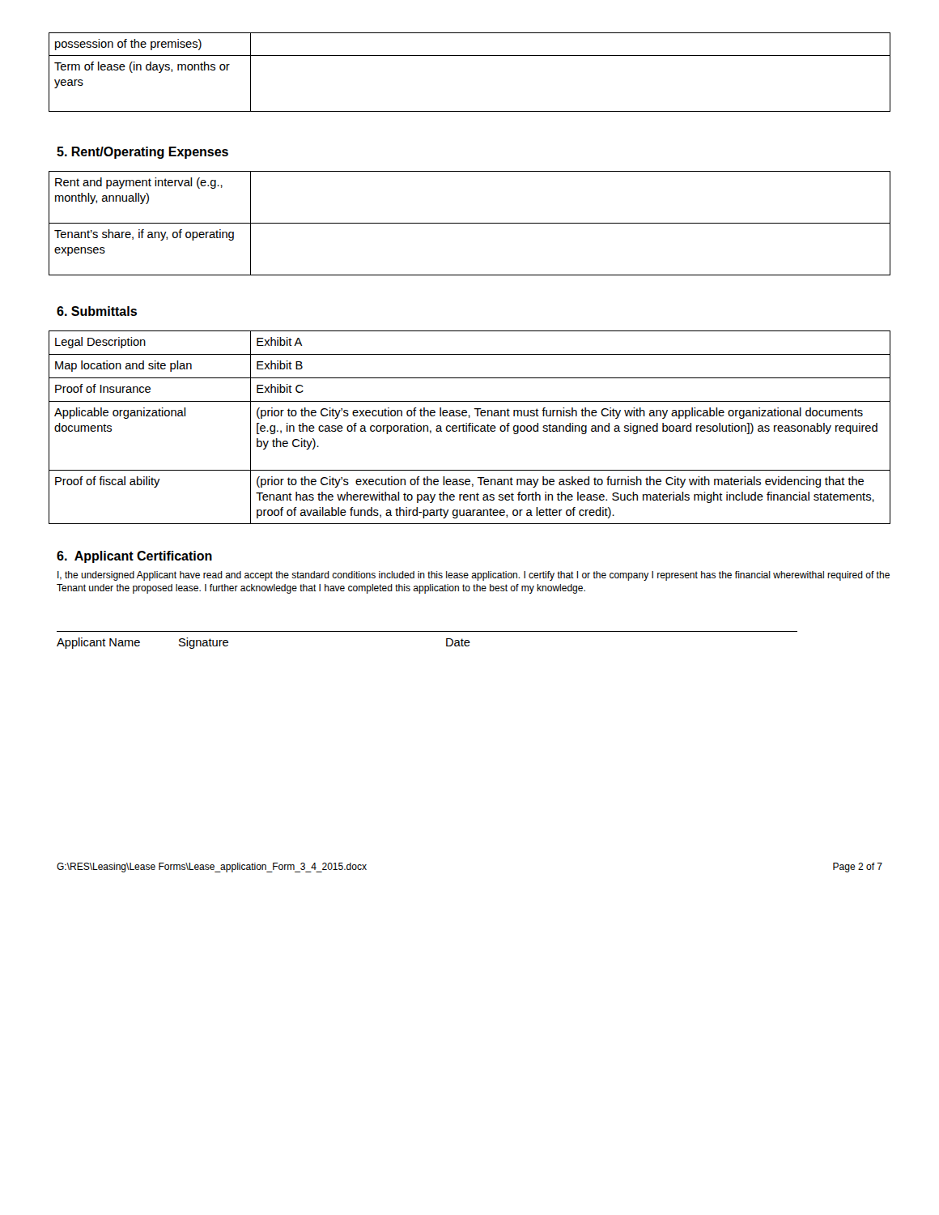| possession of the premises) | |
| Term of lease (in days, months or years | |
5. Rent/Operating Expenses
| Rent and payment interval (e.g., monthly, annually) | |
| Tenant’s share, if any, of operating expenses | |
6. Submittals
| Legal Description | Exhibit A |
| Map location and site plan | Exhibit B |
| Proof of Insurance | Exhibit C |
| Applicable organizational documents | (prior to the City’s execution of the lease, Tenant must furnish the City with any applicable organizational documents [e.g., in the case of a corporation, a certificate of good standing and a signed board resolution]) as reasonably required by the City). |
| Proof of fiscal ability | (prior to the City’s execution of the lease, Tenant may be asked to furnish the City with materials evidencing that the Tenant has the wherewithal to pay the rent as set forth in the lease. Such materials might include financial statements, proof of available funds, a third-party guarantee, or a letter of credit). |
6. Applicant Certification
I, the undersigned Applicant have read and accept the standard conditions included in this lease application. I certify that I or the company I represent has the financial wherewithal required of the Tenant under the proposed lease. I further acknowledge that I have completed this application to the best of my knowledge.
Applicant Name Signature Date
G:\RES\Leasing\Lease Forms\Lease_application_Form_3_4_2015.docx Page 2 of 7